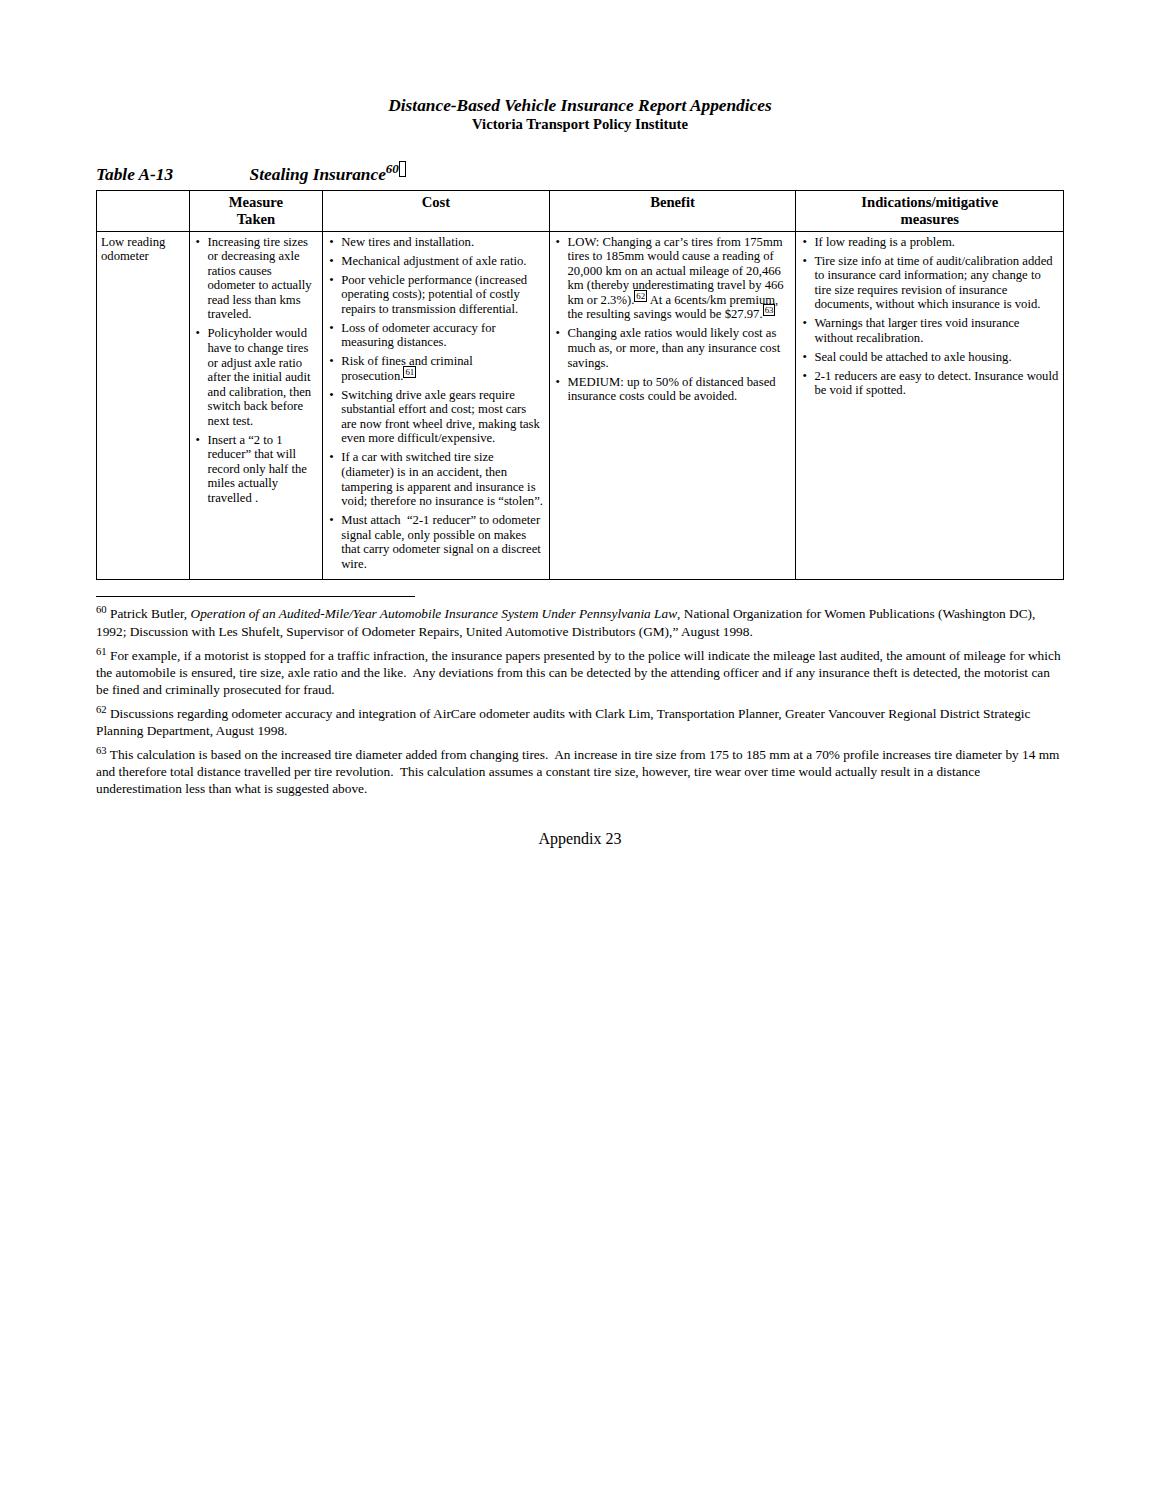Distance-Based Vehicle Insurance Report Appendices
Victoria Transport Policy Institute
Table A-13 Stealing Insurance60
| | Measure Taken | Cost | Benefit | Indications/mitigative measures |
| --- | --- | --- | --- | --- |
| Low reading odometer | Increasing tire sizes or decreasing axle ratios causes odometer to actually read less than kms traveled. Policyholder would have to change tires or adjust axle ratio after the initial audit and calibration, then switch back before next test. Insert a “2 to 1 reducer” that will record only half the miles actually travelled . | New tires and installation. Mechanical adjustment of axle ratio. Poor vehicle performance (increased operating costs); potential of costly repairs to transmission differential. Loss of odometer accuracy for measuring distances. Risk of fines and criminal prosecution. 61 Switching drive axle gears require substantial effort and cost; most cars are now front wheel drive, making task even more difficult/expensive. If a car with switched tire size (diameter) is in an accident, then tampering is apparent and insurance is void; therefore no insurance is “stolen”. Must attach “2-1 reducer” to odometer signal cable, only possible on makes that carry odometer signal on a discreet wire. | LOW: Changing a car’s tires from 175mm tires to 185mm would cause a reading of 20,000 km on an actual mileage of 20,466 km (thereby underestimating travel by 466 km or 2.3%). 62 At a 6cents/km premium, the resulting savings would be $27.97. 63 Changing axle ratios would likely cost as much as, or more, than any insurance cost savings. MEDIUM: up to 50% of distanced based insurance costs could be avoided. | If low reading is a problem. Tire size info at time of audit/calibration added to insurance card information; any change to tire size requires revision of insurance documents, without which insurance is void. Warnings that larger tires void insurance without recalibration. Seal could be attached to axle housing. 2-1 reducers are easy to detect. Insurance would be void if spotted. |
60 Patrick Butler, Operation of an Audited-Mile/Year Automobile Insurance System Under Pennsylvania Law, National Organization for Women Publications (Washington DC), 1992; Discussion with Les Shufelt, Supervisor of Odometer Repairs, United Automotive Distributors (GM),” August 1998.
61 For example, if a motorist is stopped for a traffic infraction, the insurance papers presented by to the police will indicate the mileage last audited, the amount of mileage for which the automobile is ensured, tire size, axle ratio and the like. Any deviations from this can be detected by the attending officer and if any insurance theft is detected, the motorist can be fined and criminally prosecuted for fraud.
62 Discussions regarding odometer accuracy and integration of AirCare odometer audits with Clark Lim, Transportation Planner, Greater Vancouver Regional District Strategic Planning Department, August 1998.
63 This calculation is based on the increased tire diameter added from changing tires. An increase in tire size from 175 to 185 mm at a 70% profile increases tire diameter by 14 mm and therefore total distance travelled per tire revolution. This calculation assumes a constant tire size, however, tire wear over time would actually result in a distance underestimation less than what is suggested above.
Appendix 23